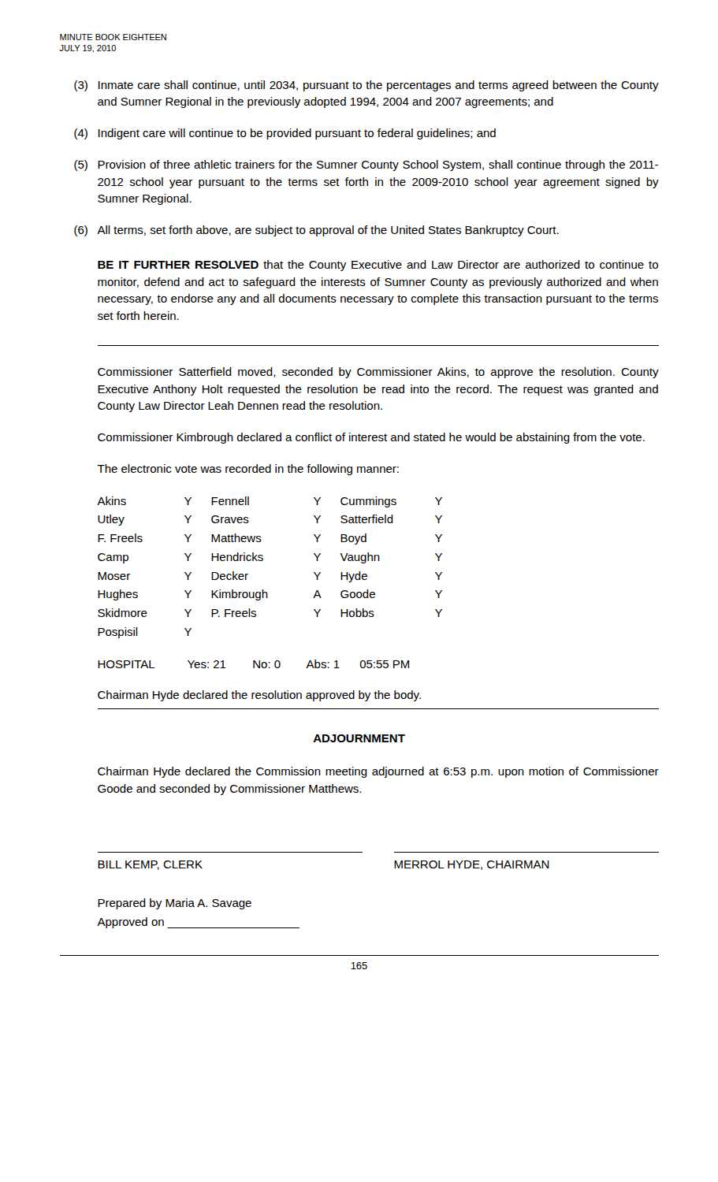MINUTE BOOK EIGHTEEN
JULY 19, 2010
(3) Inmate care shall continue, until 2034, pursuant to the percentages and terms agreed between the County and Sumner Regional in the previously adopted 1994, 2004 and 2007 agreements; and
(4) Indigent care will continue to be provided pursuant to federal guidelines; and
(5) Provision of three athletic trainers for the Sumner County School System, shall continue through the 2011-2012 school year pursuant to the terms set forth in the 2009-2010 school year agreement signed by Sumner Regional.
(6) All terms, set forth above, are subject to approval of the United States Bankruptcy Court.
BE IT FURTHER RESOLVED that the County Executive and Law Director are authorized to continue to monitor, defend and act to safeguard the interests of Sumner County as previously authorized and when necessary, to endorse any and all documents necessary to complete this transaction pursuant to the terms set forth herein.
Commissioner Satterfield moved, seconded by Commissioner Akins, to approve the resolution. County Executive Anthony Holt requested the resolution be read into the record. The request was granted and County Law Director Leah Dennen read the resolution.
Commissioner Kimbrough declared a conflict of interest and stated he would be abstaining from the vote.
The electronic vote was recorded in the following manner:
| Akins | Y | Fennell | Y | Cummings | Y |
| Utley | Y | Graves | Y | Satterfield | Y |
| F. Freels | Y | Matthews | Y | Boyd | Y |
| Camp | Y | Hendricks | Y | Vaughn | Y |
| Moser | Y | Decker | Y | Hyde | Y |
| Hughes | Y | Kimbrough | A | Goode | Y |
| Skidmore | Y | P. Freels | Y | Hobbs | Y |
| Pospisil | Y | | | | |
HOSPITAL Yes: 21 No: 0 Abs: 1 05:55 PM
Chairman Hyde declared the resolution approved by the body.
ADJOURNMENT
Chairman Hyde declared the Commission meeting adjourned at 6:53 p.m. upon motion of Commissioner Goode and seconded by Commissioner Matthews.
BILL KEMP, CLERK
MERROL HYDE, CHAIRMAN
Prepared by Maria A. Savage
Approved on ____________________
165